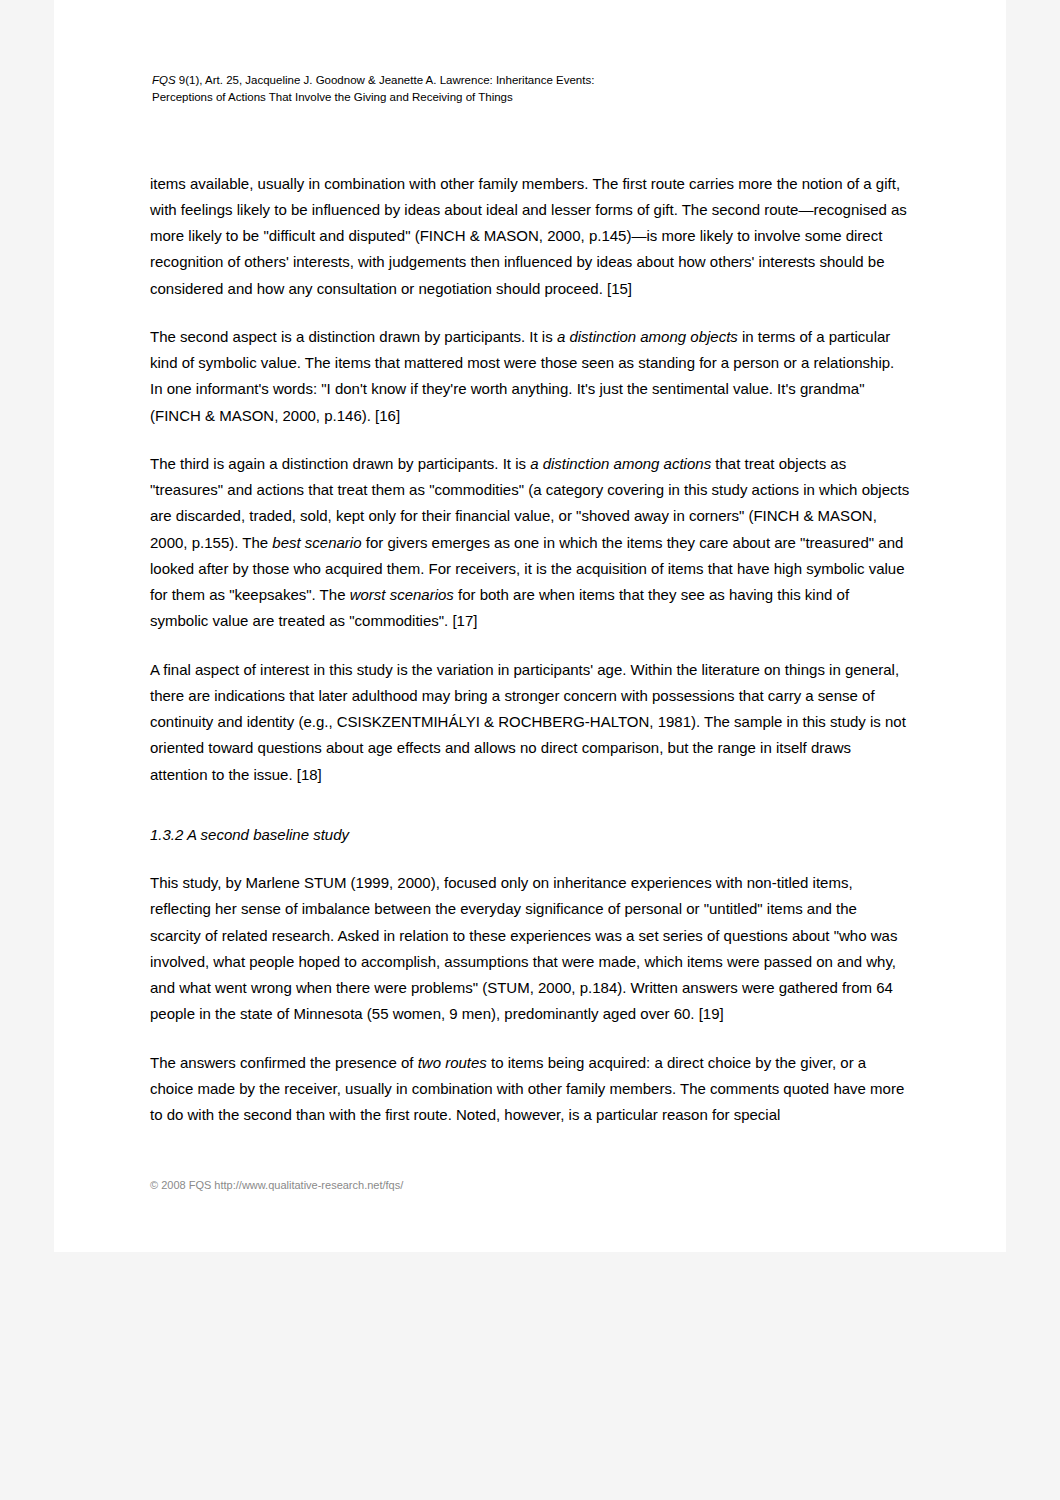FQS 9(1), Art. 25, Jacqueline J. Goodnow & Jeanette A. Lawrence: Inheritance Events:
Perceptions of Actions That Involve the Giving and Receiving of Things
items available, usually in combination with other family members. The first route carries more the notion of a gift, with feelings likely to be influenced by ideas about ideal and lesser forms of gift. The second route—recognised as more likely to be "difficult and disputed" (FINCH & MASON, 2000, p.145)—is more likely to involve some direct recognition of others' interests, with judgements then influenced by ideas about how others' interests should be considered and how any consultation or negotiation should proceed. [15]
The second aspect is a distinction drawn by participants. It is a distinction among objects in terms of a particular kind of symbolic value. The items that mattered most were those seen as standing for a person or a relationship. In one informant's words: "I don't know if they're worth anything. It's just the sentimental value. It's grandma" (FINCH & MASON, 2000, p.146). [16]
The third is again a distinction drawn by participants. It is a distinction among actions that treat objects as "treasures" and actions that treat them as "commodities" (a category covering in this study actions in which objects are discarded, traded, sold, kept only for their financial value, or "shoved away in corners" (FINCH & MASON, 2000, p.155). The best scenario for givers emerges as one in which the items they care about are "treasured" and looked after by those who acquired them. For receivers, it is the acquisition of items that have high symbolic value for them as "keepsakes". The worst scenarios for both are when items that they see as having this kind of symbolic value are treated as "commodities". [17]
A final aspect of interest in this study is the variation in participants' age. Within the literature on things in general, there are indications that later adulthood may bring a stronger concern with possessions that carry a sense of continuity and identity (e.g., CSISKZENTMIHÁLYI & ROCHBERG-HALTON, 1981). The sample in this study is not oriented toward questions about age effects and allows no direct comparison, but the range in itself draws attention to the issue. [18]
1.3.2 A second baseline study
This study, by Marlene STUM (1999, 2000), focused only on inheritance experiences with non-titled items, reflecting her sense of imbalance between the everyday significance of personal or "untitled" items and the scarcity of related research. Asked in relation to these experiences was a set series of questions about "who was involved, what people hoped to accomplish, assumptions that were made, which items were passed on and why, and what went wrong when there were problems" (STUM, 2000, p.184). Written answers were gathered from 64 people in the state of Minnesota (55 women, 9 men), predominantly aged over 60. [19]
The answers confirmed the presence of two routes to items being acquired: a direct choice by the giver, or a choice made by the receiver, usually in combination with other family members. The comments quoted have more to do with the second than with the first route. Noted, however, is a particular reason for special
© 2008 FQS http://www.qualitative-research.net/fqs/